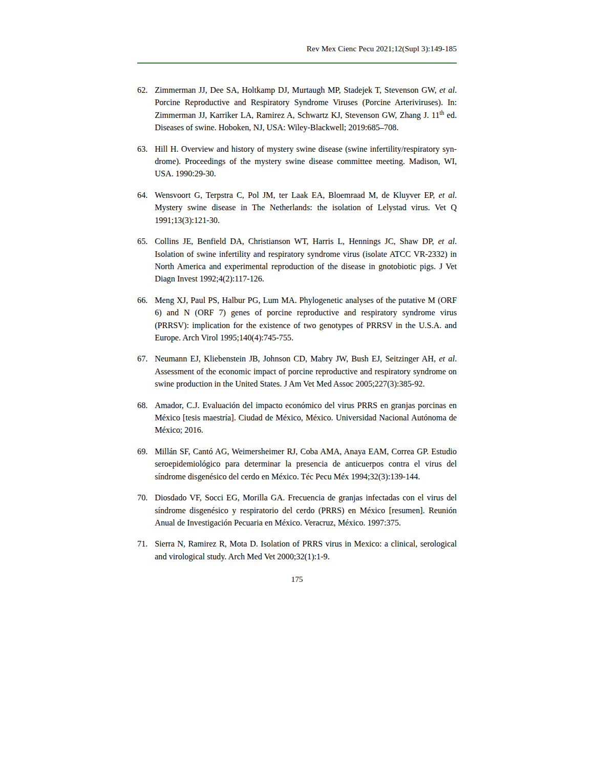Rev Mex Cienc Pecu 2021;12(Supl 3):149-185
62. Zimmerman JJ, Dee SA, Holtkamp DJ, Murtaugh MP, Stadejek T, Stevenson GW, et al. Porcine Reproductive and Respiratory Syndrome Viruses (Porcine Arteriviruses). In: Zimmerman JJ, Karriker LA, Ramirez A, Schwartz KJ, Stevenson GW, Zhang J. 11th ed. Diseases of swine. Hoboken, NJ, USA: Wiley-Blackwell; 2019:685–708.
63. Hill H. Overview and history of mystery swine disease (swine infertility/respiratory syndrome). Proceedings of the mystery swine disease committee meeting. Madison, WI, USA. 1990:29-30.
64. Wensvoort G, Terpstra C, Pol JM, ter Laak EA, Bloemraad M, de Kluyver EP, et al. Mystery swine disease in The Netherlands: the isolation of Lelystad virus. Vet Q 1991;13(3):121-30.
65. Collins JE, Benfield DA, Christianson WT, Harris L, Hennings JC, Shaw DP, et al. Isolation of swine infertility and respiratory syndrome virus (isolate ATCC VR-2332) in North America and experimental reproduction of the disease in gnotobiotic pigs. J Vet Diagn Invest 1992;4(2):117-126.
66. Meng XJ, Paul PS, Halbur PG, Lum MA. Phylogenetic analyses of the putative M (ORF 6) and N (ORF 7) genes of porcine reproductive and respiratory syndrome virus (PRRSV): implication for the existence of two genotypes of PRRSV in the U.S.A. and Europe. Arch Virol 1995;140(4):745-755.
67. Neumann EJ, Kliebenstein JB, Johnson CD, Mabry JW, Bush EJ, Seitzinger AH, et al. Assessment of the economic impact of porcine reproductive and respiratory syndrome on swine production in the United States. J Am Vet Med Assoc 2005;227(3):385-92.
68. Amador, C.J. Evaluación del impacto económico del virus PRRS en granjas porcinas en México [tesis maestría]. Ciudad de México, México. Universidad Nacional Autónoma de México; 2016.
69. Millán SF, Cantó AG, Weimersheimer RJ, Coba AMA, Anaya EAM, Correa GP. Estudio seroepidemiológico para determinar la presencia de anticuerpos contra el virus del síndrome disgenésico del cerdo en México. Téc Pecu Méx 1994;32(3):139-144.
70. Diosdado VF, Socci EG, Morilla GA. Frecuencia de granjas infectadas con el virus del síndrome disgenésico y respiratorio del cerdo (PRRS) en México [resumen]. Reunión Anual de Investigación Pecuaria en México. Veracruz, México. 1997:375.
71. Sierra N, Ramirez R, Mota D. Isolation of PRRS virus in Mexico: a clinical, serological and virological study. Arch Med Vet 2000;32(1):1-9.
175